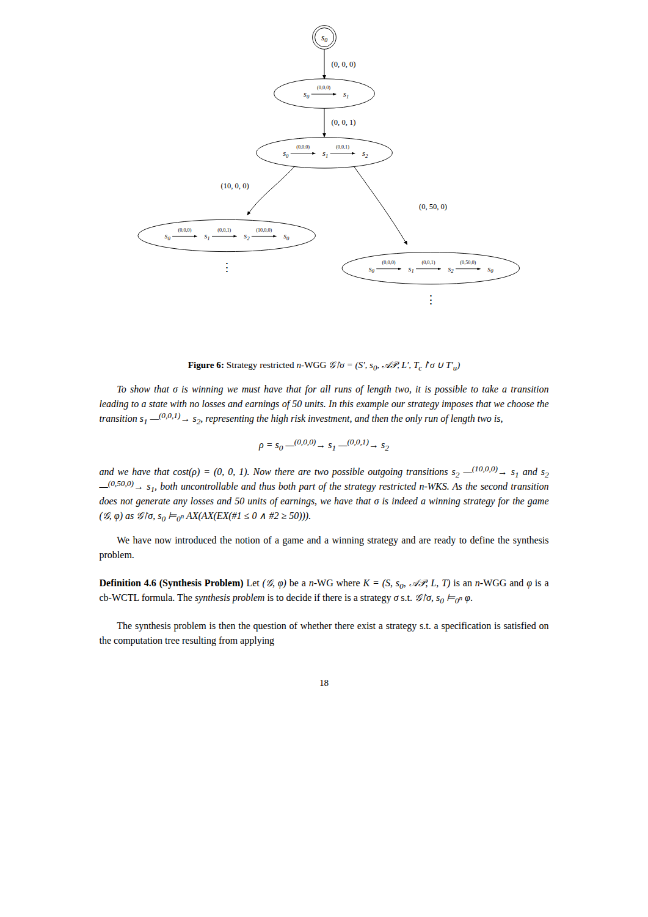s0 (0, 0, 0) s0 (0,0,0) s1 (0, 0, 1) s0 (0,0,0) s1 (0,0,1) s2 (10, 0, 0) s0 (0,0,0) s1 (0,0,1) s2 (10,0,0) s0 ⋮ (0, 50, 0) s0 (0,0,0) s1 (0,0,1) s2 (0,50,0) s0 ⋮
Figure 6: Strategy restricted n-WGG 𝒢↾σ = (S′, s0, 𝒜𝒫, L′, Tc↾σ ∪ T′u)
To show that σ is winning we must have that for all runs of length two, it is possible to take a transition leading to a state with no losses and earnings of 50 units. In this example our strategy imposes that we choose the transition s1 —(0,0,1)→ s2, representing the high risk investment, and then the only run of length two is,
ρ = s0 —(0,0,0)→ s1 —(0,0,1)→ s2
and we have that cost(ρ) = (0, 0, 1). Now there are two possible outgoing transitions s2 —(10,0,0)→ s1 and s2 —(0,50,0)→ s1, both uncontrollable and thus both part of the strategy restricted n-WKS. As the second transition does not generate any losses and 50 units of earnings, we have that σ is indeed a winning strategy for the game (𝒢, φ) as 𝒢↾σ, s0 ⊨0n AX(AX(EX(#1 ≤ 0 ∧ #2 ≥ 50))).
We have now introduced the notion of a game and a winning strategy and are ready to define the synthesis problem.
Definition 4.6 (Synthesis Problem) Let (𝒢, φ) be a n-WG where K = (S, s0, 𝒜𝒫, L, T) is an n-WGG and φ is a cb-WCTL formula. The synthesis problem is to decide if there is a strategy σ s.t. 𝒢↾σ, s0 ⊨0n φ.
The synthesis problem is then the question of whether there exist a strategy s.t. a specification is satisfied on the computation tree resulting from applying
18